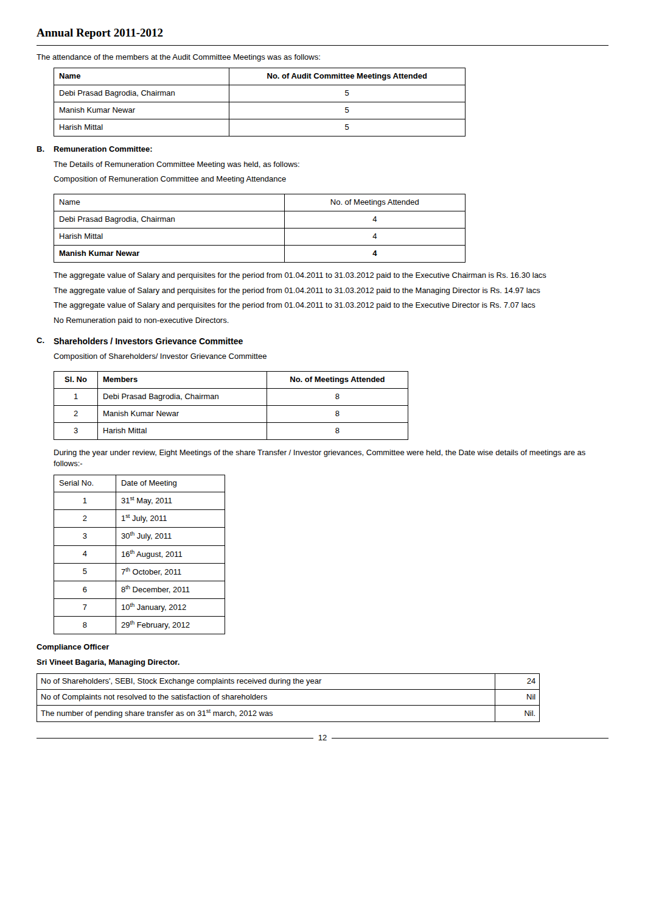Annual Report 2011-2012
The attendance of the members at the Audit Committee Meetings was as follows:
| Name | No. of Audit Committee Meetings Attended |
| --- | --- |
| Debi Prasad Bagrodia, Chairman | 5 |
| Manish Kumar Newar | 5 |
| Harish Mittal | 5 |
B.
Remuneration Committee:
The Details of Remuneration Committee Meeting was held, as follows:
Composition of Remuneration Committee and Meeting Attendance
| Name | No. of Meetings Attended |
| Debi Prasad Bagrodia, Chairman | 4 |
| Harish Mittal | 4 |
| Manish Kumar Newar | 4 |
The aggregate value of Salary and perquisites for the period from 01.04.2011 to 31.03.2012 paid to the Executive Chairman is Rs. 16.30 lacs
The aggregate value of Salary and perquisites for the period from 01.04.2011 to 31.03.2012 paid to the Managing Director is Rs. 14.97 lacs
The aggregate value of Salary and perquisites for the period from 01.04.2011 to 31.03.2012 paid to the Executive Director is Rs. 7.07 lacs
No Remuneration paid to non-executive Directors.
C.
Shareholders / Investors Grievance Committee
Composition of Shareholders/ Investor Grievance Committee
| Sl. No | Members | No. of Meetings Attended |
| --- | --- | --- |
| 1 | Debi Prasad Bagrodia, Chairman | 8 |
| 2 | Manish Kumar Newar | 8 |
| 3 | Harish Mittal | 8 |
During the year under review, Eight Meetings of the share Transfer / Investor grievances, Committee were held, the Date wise details of meetings are as follows:-
| Serial No. | Date of Meeting |
| 1 | 31 st May, 2011 |
| 2 | 1 st July, 2011 |
| 3 | 30 th July, 2011 |
| 4 | 16 th August, 2011 |
| 5 | 7 th October, 2011 |
| 6 | 8 th December, 2011 |
| 7 | 10 th January, 2012 |
| 8 | 29 th February, 2012 |
Compliance Officer
Sri Vineet Bagaria, Managing Director.
| No of Shareholders', SEBI, Stock Exchange complaints received during the year | 24 |
| No of Complaints not resolved to the satisfaction of shareholders | Nil |
| The number of pending share transfer as on 31 st march, 2012 was | Nil. |
12